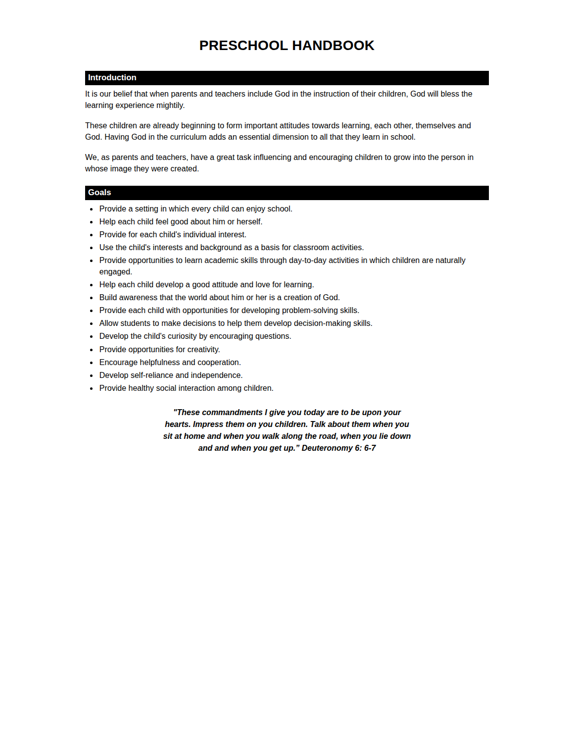PRESCHOOL HANDBOOK
Introduction
It is our belief that when parents and teachers include God in the instruction of their children, God will bless the learning experience mightily.
These children are already beginning to form important attitudes towards learning, each other, themselves and God. Having God in the curriculum adds an essential dimension to all that they learn in school.
We, as parents and teachers, have a great task influencing and encouraging children to grow into the person in whose image they were created.
Goals
Provide a setting in which every child can enjoy school.
Help each child feel good about him or herself.
Provide for each child's individual interest.
Use the child's interests and background as a basis for classroom activities.
Provide opportunities to learn academic skills through day-to-day activities in which children are naturally engaged.
Help each child develop a good attitude and love for learning.
Build awareness that the world about him or her is a creation of God.
Provide each child with opportunities for developing problem-solving skills.
Allow students to make decisions to help them develop decision-making skills.
Develop the child's curiosity by encouraging questions.
Provide opportunities for creativity.
Encourage helpfulness and cooperation.
Develop self-reliance and independence.
Provide healthy social interaction among children.
"These commandments I give you today are to be upon your hearts. Impress them on you children. Talk about them when you sit at home and when you walk along the road, when you lie down and and when you get up.” Deuteronomy 6: 6-7